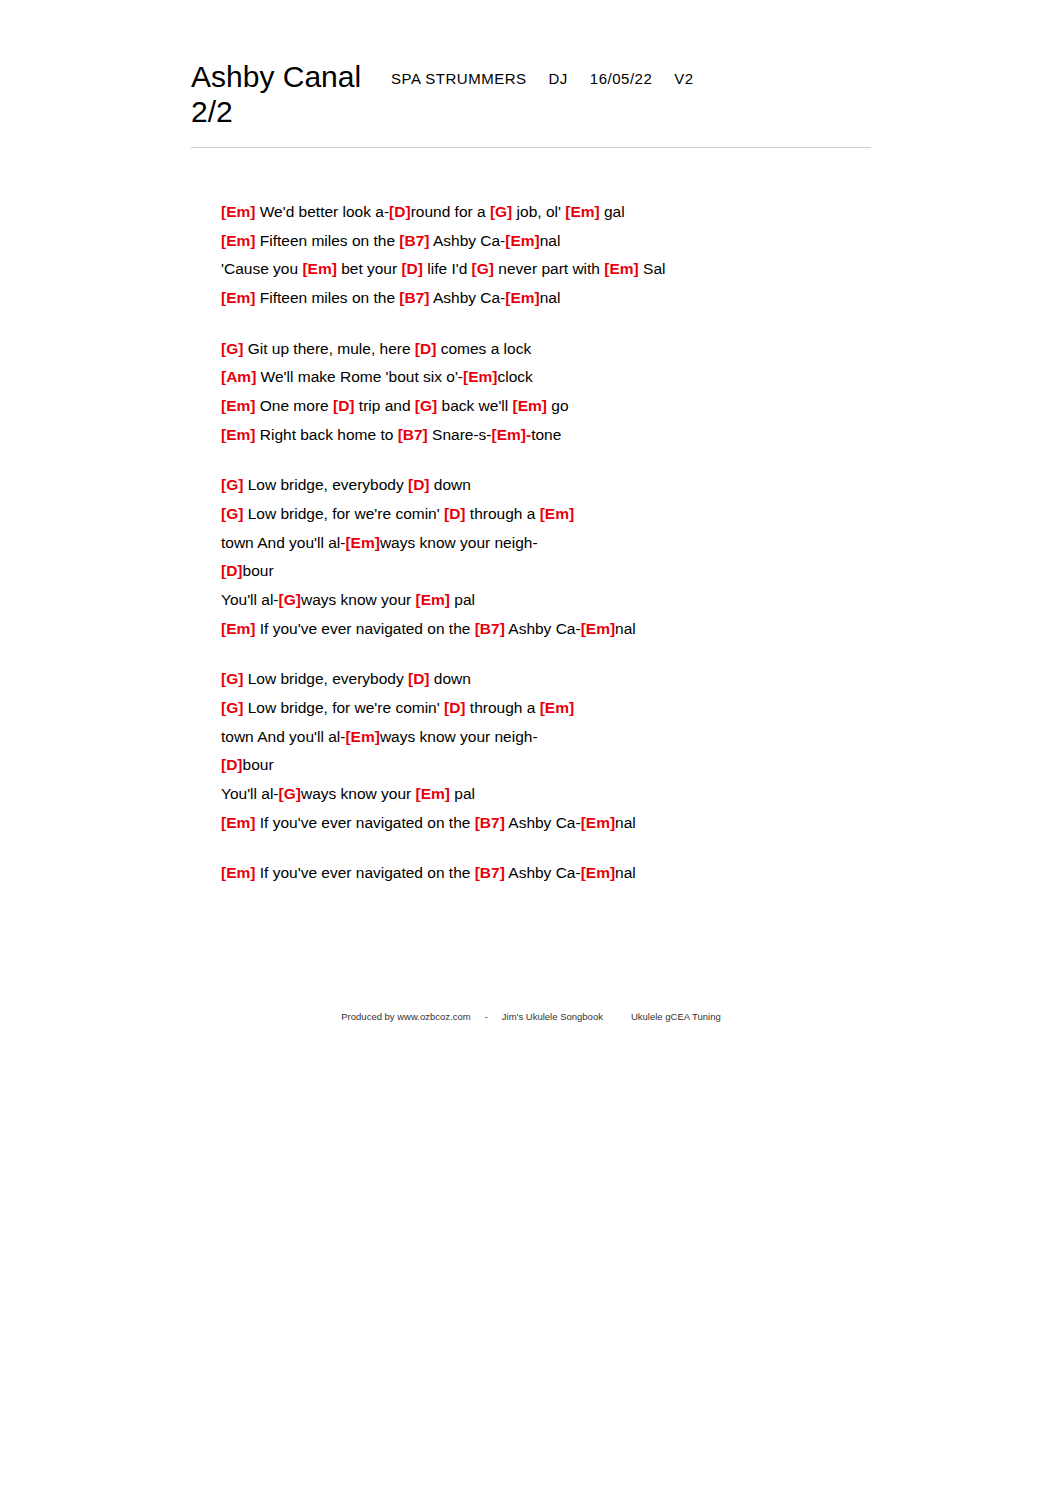Ashby Canal
2/2
SPA STRUMMERS DJ 16/05/22 V2
[Em] We'd better look a-[D] round for a [G] job, ol' [Em] gal
[Em] Fifteen miles on the [B7] Ashby Ca-[Em] nal
'Cause you [Em] bet your [D] life I'd [G] never part with [Em] Sal
[Em] Fifteen miles on the [B7] Ashby Ca-[Em] nal
[G] Git up there, mule, here [D] comes a lock
[Am] We'll make Rome 'bout six o'-[Em] clock
[Em] One more [D] trip and [G] back we'll [Em] go
[Em] Right back home to [B7] Snare-s-[Em]-tone
[G] Low bridge, everybody [D] down
[G] Low bridge, for we're comin' [D] through a [Em]
town And you'll al-[Em] ways know your neigh-
[D] bour
You'll al-[G] ways know your [Em] pal
[Em] If you've ever navigated on the [B7] Ashby Ca-[Em] nal
[G] Low bridge, everybody [D] down
[G] Low bridge, for we're comin' [D] through a [Em]
town And you'll al-[Em] ways know your neigh-
[D] bour
You'll al-[G] ways know your [Em] pal
[Em] If you've ever navigated on the [B7] Ashby Ca-[Em] nal
[Em] If you've ever navigated on the [B7] Ashby Ca-[Em] nal
Produced by www.ozbcoz.com-Jim's Ukulele Songbook Ukulele gCEA Tuning